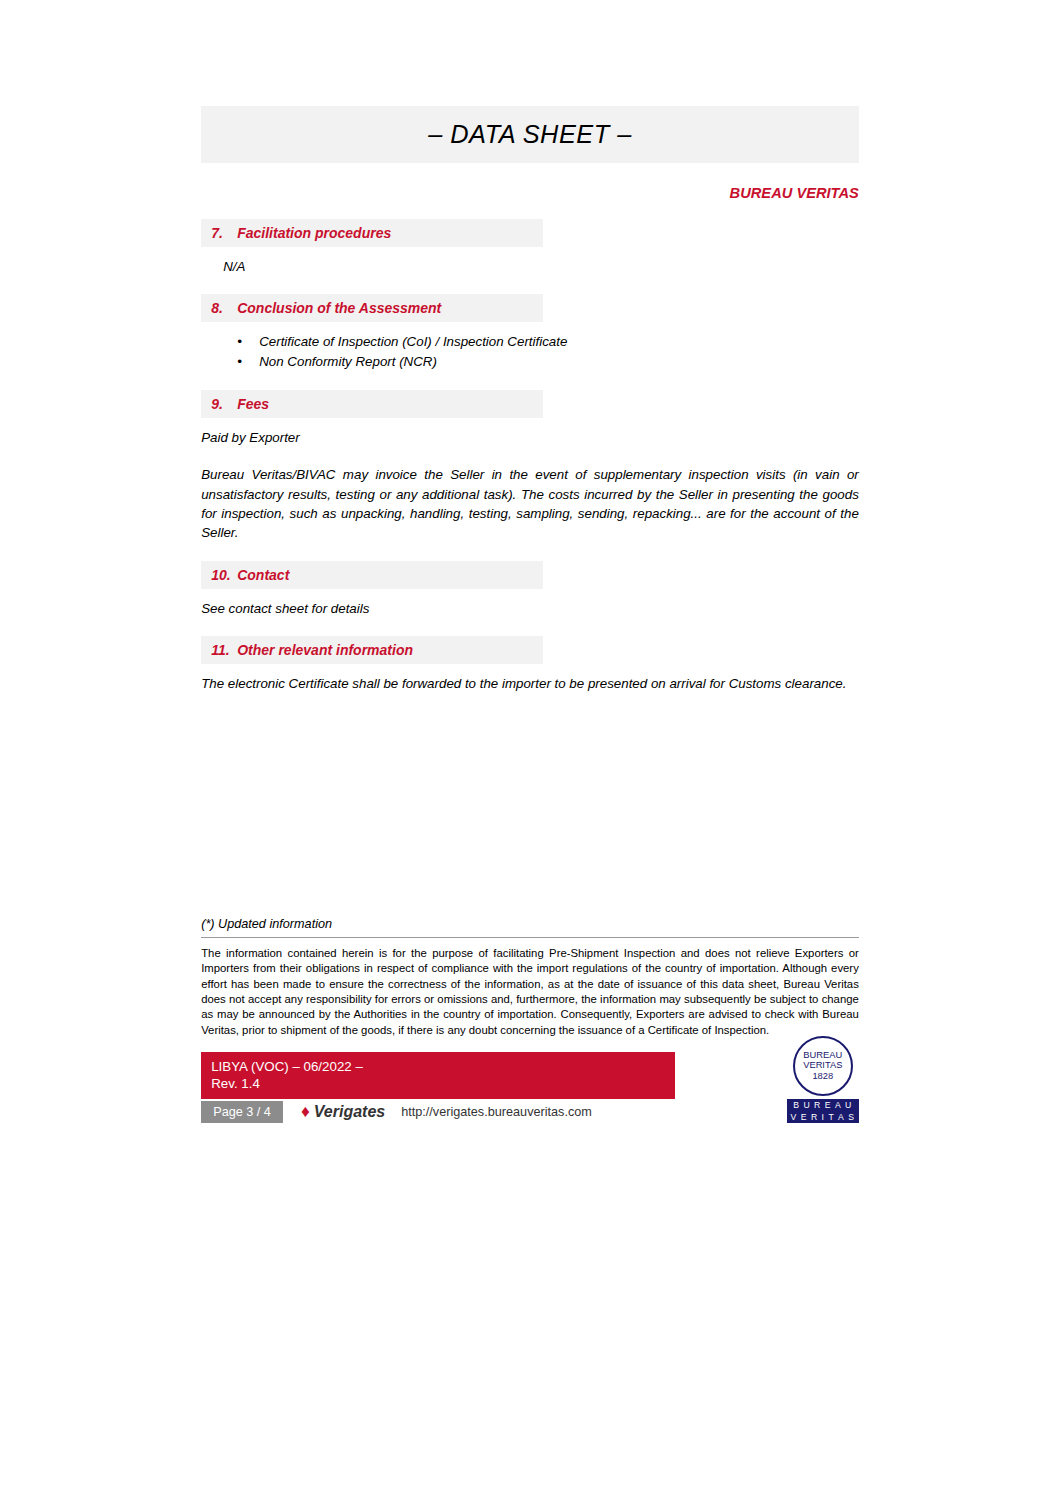– DATA SHEET –
BUREAU VERITAS
7. Facilitation procedures
N/A
8. Conclusion of the Assessment
Certificate of Inspection (CoI) / Inspection Certificate
Non Conformity Report (NCR)
9. Fees
Paid by Exporter
Bureau Veritas/BIVAC may invoice the Seller in the event of supplementary inspection visits (in vain or unsatisfactory results, testing or any additional task). The costs incurred by the Seller in presenting the goods for inspection, such as unpacking, handling, testing, sampling, sending, repacking... are for the account of the Seller.
10. Contact
See contact sheet for details
11. Other relevant information
The electronic Certificate shall be forwarded to the importer to be presented on arrival for Customs clearance.
(*) Updated information
The information contained herein is for the purpose of facilitating Pre-Shipment Inspection and does not relieve Exporters or Importers from their obligations in respect of compliance with the import regulations of the country of importation. Although every effort has been made to ensure the correctness of the information, as at the date of issuance of this data sheet, Bureau Veritas does not accept any responsibility for errors or omissions and, furthermore, the information may subsequently be subject to change as may be announced by the Authorities in the country of importation. Consequently, Exporters are advised to check with Bureau Veritas, prior to shipment of the goods, if there is any doubt concerning the issuance of a Certificate of Inspection.
LIBYA (VOC) – 06/2022 –
Rev. 1.4
Page 3 / 4
♦Verigates
http://verigates.bureauveritas.com
BUREAU
VERITAS
1828
B U R E A U
V E R I T A S